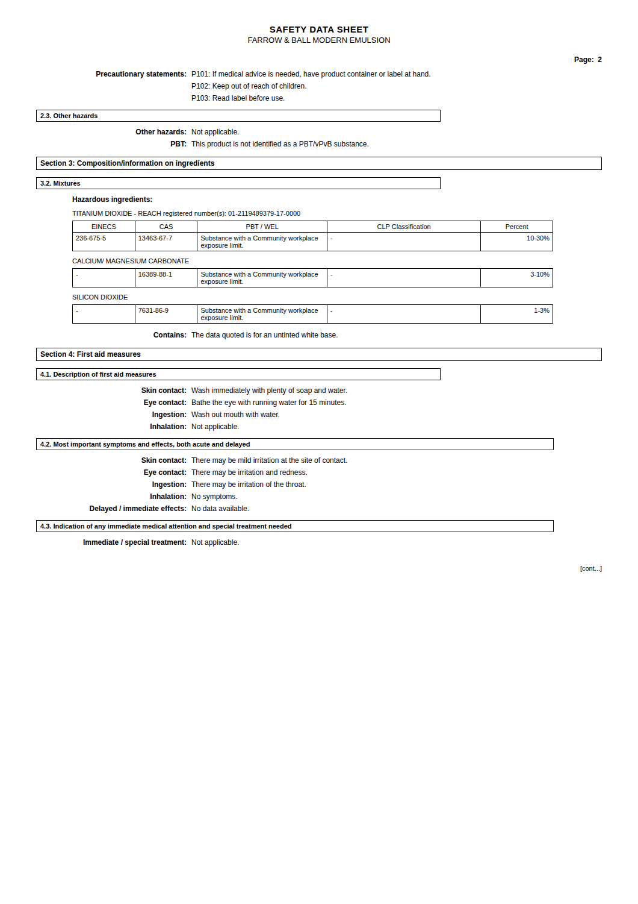SAFETY DATA SHEET
FARROW & BALL MODERN EMULSION
Page: 2
Precautionary statements:
P101: If medical advice is needed, have product container or label at hand.
P102: Keep out of reach of children.
P103: Read label before use.
2.3. Other hazards
Other hazards:
Not applicable.
PBT:
This product is not identified as a PBT/vPvB substance.
Section 3: Composition/information on ingredients
3.2. Mixtures
Hazardous ingredients:
TITANIUM DIOXIDE - REACH registered number(s): 01-2119489379-17-0000
| EINECS | CAS | PBT / WEL | CLP Classification | Percent |
| --- | --- | --- | --- | --- |
| 236-675-5 | 13463-67-7 | Substance with a Community workplace exposure limit. | - | 10-30% |
CALCIUM/ MAGNESIUM CARBONATE
| - | 16389-88-1 | Substance with a Community workplace exposure limit. | - | 3-10% |
SILICON DIOXIDE
| - | 7631-86-9 | Substance with a Community workplace exposure limit. | - | 1-3% |
Contains:
The data quoted is for an untinted white base.
Section 4: First aid measures
4.1. Description of first aid measures
Skin contact:
Wash immediately with plenty of soap and water.
Eye contact:
Bathe the eye with running water for 15 minutes.
Ingestion:
Wash out mouth with water.
Inhalation:
Not applicable.
4.2. Most important symptoms and effects, both acute and delayed
Skin contact:
There may be mild irritation at the site of contact.
Eye contact:
There may be irritation and redness.
Ingestion:
There may be irritation of the throat.
Inhalation:
No symptoms.
Delayed / immediate effects:
No data available.
4.3. Indication of any immediate medical attention and special treatment needed
Immediate / special treatment:
Not applicable.
[cont...]